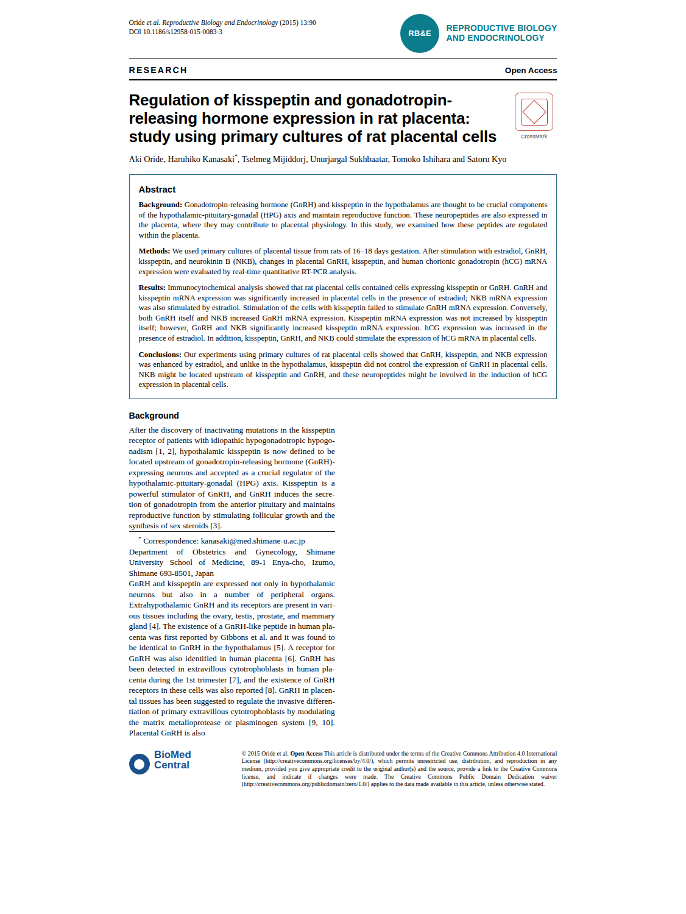Oride et al. Reproductive Biology and Endocrinology (2015) 13:90
DOI 10.1186/s12958-015-0083-3
RB&E
REPRODUCTIVE BIOLOGY
AND ENDOCRINOLOGY
Research
Open Access
Regulation of kisspeptin and gonadotropin-releasing hormone expression in rat placenta: study using primary cultures of rat placental cells
CrossMark
Aki Oride, Haruhiko Kanasaki*, Tselmeg Mijiddorj, Unurjargal Sukhbaatar, Tomoko Ishihara and Satoru Kyo
Abstract
Background: Gonadotropin-releasing hormone (GnRH) and kisspeptin in the hypothalamus are thought to be crucial components of the hypothalamic-pituitary-gonadal (HPG) axis and maintain reproductive function. These neuropeptides are also expressed in the placenta, where they may contribute to placental physiology. In this study, we examined how these peptides are regulated within the placenta.
Methods: We used primary cultures of placental tissue from rats of 16–18 days gestation. After stimulation with estradiol, GnRH, kisspeptin, and neurokinin B (NKB), changes in placental GnRH, kisspeptin, and human chorionic gonadotropin (hCG) mRNA expression were evaluated by real-time quantitative RT-PCR analysis.
Results: Immunocytochemical analysis showed that rat placental cells contained cells expressing kisspeptin or GnRH. GnRH and kisspeptin mRNA expression was significantly increased in placental cells in the presence of estradiol; NKB mRNA expression was also stimulated by estradiol. Stimulation of the cells with kisspeptin failed to stimulate GnRH mRNA expression. Conversely, both GnRH itself and NKB increased GnRH mRNA expression. Kisspeptin mRNA expression was not increased by kisspeptin itself; however, GnRH and NKB significantly increased kisspeptin mRNA expression. hCG expression was increased in the presence of estradiol. In addition, kisspeptin, GnRH, and NKB could stimulate the expression of hCG mRNA in placental cells.
Conclusions: Our experiments using primary cultures of rat placental cells showed that GnRH, kisspeptin, and NKB expression was enhanced by estradiol, and unlike in the hypothalamus, kisspeptin did not control the expression of GnRH in placental cells. NKB might be located upstream of kisspeptin and GnRH, and these neuropeptides might be involved in the induction of hCG expression in placental cells.
Background
After the discovery of inactivating mutations in the kisspeptin receptor of patients with idiopathic hypogonadotropic hypogonadism [1, 2], hypothalamic kisspeptin is now defined to be located upstream of gonadotropin-releasing hormone (GnRH)-expressing neurons and accepted as a crucial regulator of the hypothalamic-pituitary-gonadal (HPG) axis. Kisspeptin is a powerful stimulator of GnRH, and GnRH induces the secretion of gonadotropin from the anterior pituitary and maintains reproductive function by stimulating follicular growth and the synthesis of sex steroids [3].
* Correspondence: kanasaki@med.shimane-u.ac.jp
Department of Obstetrics and Gynecology, Shimane University School of Medicine, 89-1 Enya-cho, Izumo, Shimane 693-8501, Japan
GnRH and kisspeptin are expressed not only in hypothalamic neurons but also in a number of peripheral organs. Extrahypothalamic GnRH and its receptors are present in various tissues including the ovary, testis, prostate, and mammary gland [4]. The existence of a GnRH-like peptide in human placenta was first reported by Gibbons et al. and it was found to be identical to GnRH in the hypothalamus [5]. A receptor for GnRH was also identified in human placenta [6]. GnRH has been detected in extravillous cytotrophoblasts in human placenta during the 1st trimester [7], and the existence of GnRH receptors in these cells was also reported [8]. GnRH in placental tissues has been suggested to regulate the invasive differentiation of primary extravillous cytotrophoblasts by modulating the matrix metalloprotease or plasminogen system [9, 10]. Placental GnRH is also
BioMed
Central
© 2015 Oride et al. Open Access This article is distributed under the terms of the Creative Commons Attribution 4.0 International License (http://creativecommons.org/licenses/by/4.0/), which permits unrestricted use, distribution, and reproduction in any medium, provided you give appropriate credit to the original author(s) and the source, provide a link to the Creative Commons license, and indicate if changes were made. The Creative Commons Public Domain Dedication waiver (http://creativecommons.org/publicdomain/zero/1.0/) applies to the data made available in this article, unless otherwise stated.